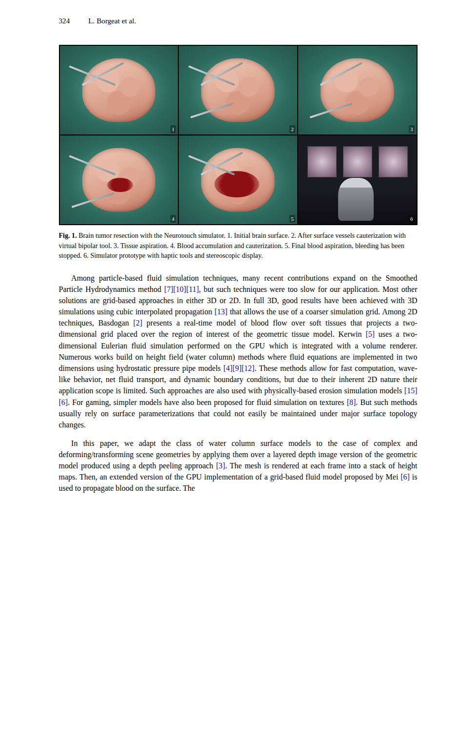324 L. Borgeat et al.
1
2
3
4
5
6
Fig. 1. Brain tumor resection with the Neurotouch simulator. 1. Initial brain surface. 2. After surface vessels cauterization with virtual bipolar tool. 3. Tissue aspiration. 4. Blood accumulation and cauterization. 5. Final blood aspiration, bleeding has been stopped. 6. Simulator prototype with haptic tools and stereoscopic display.
Among particle-based fluid simulation techniques, many recent contributions expand on the Smoothed Particle Hydrodynamics method [7][10][11], but such techniques were too slow for our application. Most other solutions are grid-based approaches in either 3D or 2D. In full 3D, good results have been achieved with 3D simulations using cubic interpolated propagation [13] that allows the use of a coarser simulation grid. Among 2D techniques, Basdogan [2] presents a real-time model of blood flow over soft tissues that projects a two-dimensional grid placed over the region of interest of the geometric tissue model. Kerwin [5] uses a two-dimensional Eulerian fluid simulation performed on the GPU which is integrated with a volume renderer. Numerous works build on height field (water column) methods where fluid equations are implemented in two dimensions using hydrostatic pressure pipe models [4][9][12]. These methods allow for fast computation, wave-like behavior, net fluid transport, and dynamic boundary conditions, but due to their inherent 2D nature their application scope is limited. Such approaches are also used with physically-based erosion simulation models [15][6]. For gaming, simpler models have also been proposed for fluid simulation on textures [8]. But such methods usually rely on surface parameterizations that could not easily be maintained under major surface topology changes.
In this paper, we adapt the class of water column surface models to the case of complex and deforming/transforming scene geometries by applying them over a layered depth image version of the geometric model produced using a depth peeling approach [3]. The mesh is rendered at each frame into a stack of height maps. Then, an extended version of the GPU implementation of a grid-based fluid model proposed by Mei [6] is used to propagate blood on the surface. The